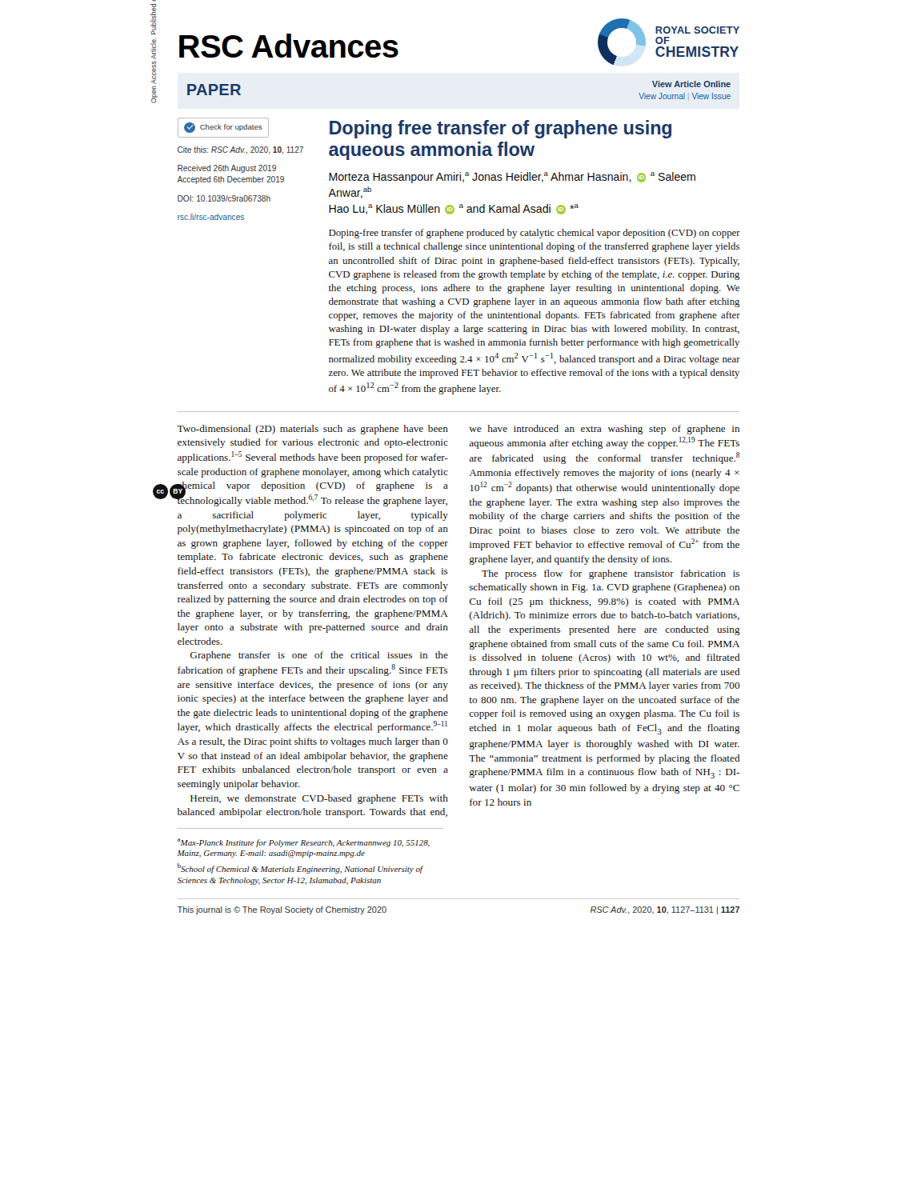Open Access Article. Published on 06 January 2020. Downloaded on 1/28/2020 1:08:44 PM. This article is licensed under a Creative Commons Attribution 3.0 Unported Licence.
RSC Advances
ROYAL SOCIETY OF CHEMISTRY
PAPER
View Article Online View Journal | View Issue
Check for updates
Cite this: RSC Adv., 2020, 10, 1127
Received 26th August 2019
Accepted 6th December 2019
DOI: 10.1039/c9ra06738h
rsc.li/rsc-advances
Doping free transfer of graphene using aqueous ammonia flow
Morteza Hassanpour Amiri,a Jonas Heidler,a Ahmar Hasnain, iD a Saleem Anwar,ab
Hao Lu,a Klaus Müllen iD a and Kamal Asadi iD *a
Doping-free transfer of graphene produced by catalytic chemical vapor deposition (CVD) on copper foil, is still a technical challenge since unintentional doping of the transferred graphene layer yields an uncontrolled shift of Dirac point in graphene-based field-effect transistors (FETs). Typically, CVD graphene is released from the growth template by etching of the template, i.e. copper. During the etching process, ions adhere to the graphene layer resulting in unintentional doping. We demonstrate that washing a CVD graphene layer in an aqueous ammonia flow bath after etching copper, removes the majority of the unintentional dopants. FETs fabricated from graphene after washing in DI-water display a large scattering in Dirac bias with lowered mobility. In contrast, FETs from graphene that is washed in ammonia furnish better performance with high geometrically normalized mobility exceeding 2.4 × 104 cm2 V−1 s−1, balanced transport and a Dirac voltage near zero. We attribute the improved FET behavior to effective removal of the ions with a typical density of 4 × 1012 cm−2 from the graphene layer.
Two-dimensional (2D) materials such as graphene have been extensively studied for various electronic and opto-electronic applications.1–5 Several methods have been proposed for wafer-scale production of graphene monolayer, among which catalytic chemical vapor deposition (CVD) of graphene is a technologically viable method.6,7 To release the graphene layer, a sacrificial polymeric layer, typically poly(methylmethacrylate) (PMMA) is spincoated on top of an as grown graphene layer, followed by etching of the copper template. To fabricate electronic devices, such as graphene field-effect transistors (FETs), the graphene/PMMA stack is transferred onto a secondary substrate. FETs are commonly realized by patterning the source and drain electrodes on top of the graphene layer, or by transferring, the graphene/PMMA layer onto a substrate with pre-patterned source and drain electrodes.
Graphene transfer is one of the critical issues in the fabrication of graphene FETs and their upscaling.8 Since FETs are sensitive interface devices, the presence of ions (or any ionic species) at the interface between the graphene layer and the gate dielectric leads to unintentional doping of the graphene layer, which drastically affects the electrical performance.9–11 As a result, the Dirac point shifts to voltages much larger than 0 V so that instead of an ideal ambipolar behavior, the graphene FET exhibits unbalanced electron/hole transport or even a seemingly unipolar behavior.
Herein, we demonstrate CVD-based graphene FETs with balanced ambipolar electron/hole transport. Towards that end, we have introduced an extra washing step of graphene in aqueous ammonia after etching away the copper.12,19 The FETs are fabricated using the conformal transfer technique.8 Ammonia effectively removes the majority of ions (nearly 4 × 1012 cm−2 dopants) that otherwise would unintentionally dope the graphene layer. The extra washing step also improves the mobility of the charge carriers and shifts the position of the Dirac point to biases close to zero volt. We attribute the improved FET behavior to effective removal of Cu2+ from the graphene layer, and quantify the density of ions.
The process flow for graphene transistor fabrication is schematically shown in Fig. 1a. CVD graphene (Graphenea) on Cu foil (25 μm thickness, 99.8%) is coated with PMMA (Aldrich). To minimize errors due to batch-to-batch variations, all the experiments presented here are conducted using graphene obtained from small cuts of the same Cu foil. PMMA is dissolved in toluene (Acros) with 10 wt%, and filtrated through 1 μm filters prior to spincoating (all materials are used as received). The thickness of the PMMA layer varies from 700 to 800 nm. The graphene layer on the uncoated surface of the copper foil is removed using an oxygen plasma. The Cu foil is etched in 1 molar aqueous bath of FeCl3 and the floating graphene/PMMA layer is thoroughly washed with DI water. The “ammonia” treatment is performed by placing the floated graphene/PMMA film in a continuous flow bath of NH3 : DI-water (1 molar) for 30 min followed by a drying step at 40 °C for 12 hours in
aMax-Planck Institute for Polymer Research, Ackermannweg 10, 55128, Mainz, Germany. E-mail: asadi@mpip-mainz.mpg.de
bSchool of Chemical & Materials Engineering, National University of Sciences & Technology, Sector H-12, Islamabad, Pakistan
This journal is © The Royal Society of Chemistry 2020
RSC Adv., 2020, 10, 1127–1131 | 1127
cc
BY